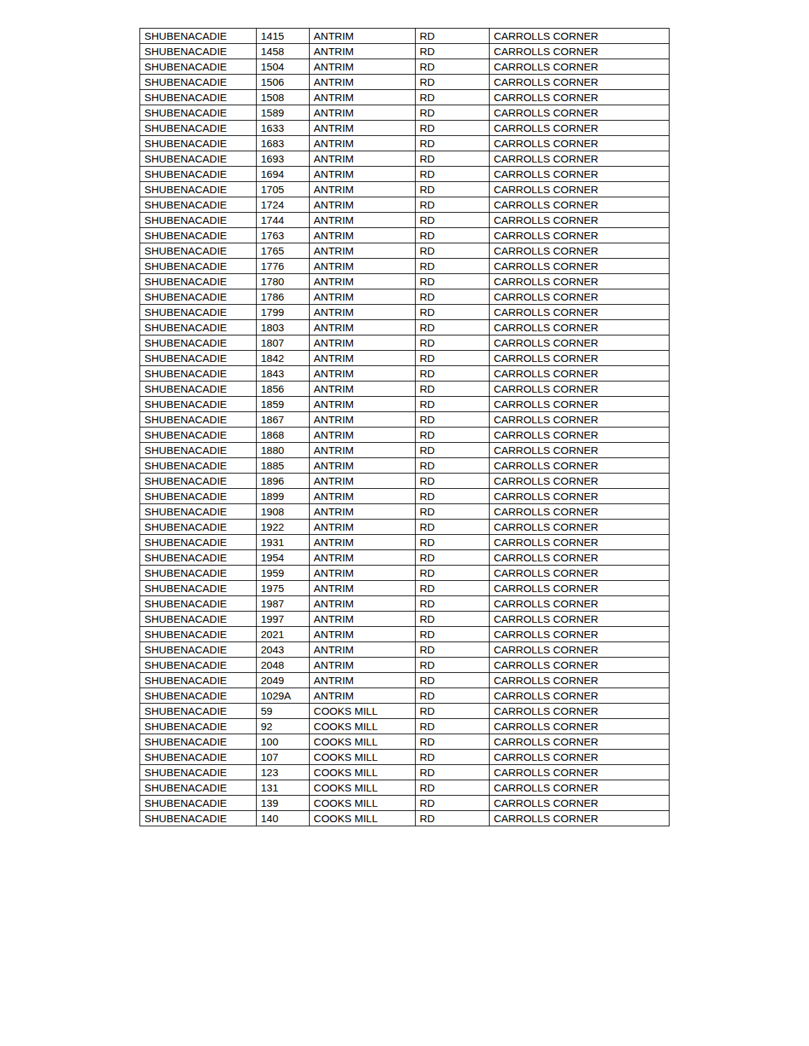| SHUBENACADIE | 1415 | ANTRIM | RD | CARROLLS CORNER |
| SHUBENACADIE | 1458 | ANTRIM | RD | CARROLLS CORNER |
| SHUBENACADIE | 1504 | ANTRIM | RD | CARROLLS CORNER |
| SHUBENACADIE | 1506 | ANTRIM | RD | CARROLLS CORNER |
| SHUBENACADIE | 1508 | ANTRIM | RD | CARROLLS CORNER |
| SHUBENACADIE | 1589 | ANTRIM | RD | CARROLLS CORNER |
| SHUBENACADIE | 1633 | ANTRIM | RD | CARROLLS CORNER |
| SHUBENACADIE | 1683 | ANTRIM | RD | CARROLLS CORNER |
| SHUBENACADIE | 1693 | ANTRIM | RD | CARROLLS CORNER |
| SHUBENACADIE | 1694 | ANTRIM | RD | CARROLLS CORNER |
| SHUBENACADIE | 1705 | ANTRIM | RD | CARROLLS CORNER |
| SHUBENACADIE | 1724 | ANTRIM | RD | CARROLLS CORNER |
| SHUBENACADIE | 1744 | ANTRIM | RD | CARROLLS CORNER |
| SHUBENACADIE | 1763 | ANTRIM | RD | CARROLLS CORNER |
| SHUBENACADIE | 1765 | ANTRIM | RD | CARROLLS CORNER |
| SHUBENACADIE | 1776 | ANTRIM | RD | CARROLLS CORNER |
| SHUBENACADIE | 1780 | ANTRIM | RD | CARROLLS CORNER |
| SHUBENACADIE | 1786 | ANTRIM | RD | CARROLLS CORNER |
| SHUBENACADIE | 1799 | ANTRIM | RD | CARROLLS CORNER |
| SHUBENACADIE | 1803 | ANTRIM | RD | CARROLLS CORNER |
| SHUBENACADIE | 1807 | ANTRIM | RD | CARROLLS CORNER |
| SHUBENACADIE | 1842 | ANTRIM | RD | CARROLLS CORNER |
| SHUBENACADIE | 1843 | ANTRIM | RD | CARROLLS CORNER |
| SHUBENACADIE | 1856 | ANTRIM | RD | CARROLLS CORNER |
| SHUBENACADIE | 1859 | ANTRIM | RD | CARROLLS CORNER |
| SHUBENACADIE | 1867 | ANTRIM | RD | CARROLLS CORNER |
| SHUBENACADIE | 1868 | ANTRIM | RD | CARROLLS CORNER |
| SHUBENACADIE | 1880 | ANTRIM | RD | CARROLLS CORNER |
| SHUBENACADIE | 1885 | ANTRIM | RD | CARROLLS CORNER |
| SHUBENACADIE | 1896 | ANTRIM | RD | CARROLLS CORNER |
| SHUBENACADIE | 1899 | ANTRIM | RD | CARROLLS CORNER |
| SHUBENACADIE | 1908 | ANTRIM | RD | CARROLLS CORNER |
| SHUBENACADIE | 1922 | ANTRIM | RD | CARROLLS CORNER |
| SHUBENACADIE | 1931 | ANTRIM | RD | CARROLLS CORNER |
| SHUBENACADIE | 1954 | ANTRIM | RD | CARROLLS CORNER |
| SHUBENACADIE | 1959 | ANTRIM | RD | CARROLLS CORNER |
| SHUBENACADIE | 1975 | ANTRIM | RD | CARROLLS CORNER |
| SHUBENACADIE | 1987 | ANTRIM | RD | CARROLLS CORNER |
| SHUBENACADIE | 1997 | ANTRIM | RD | CARROLLS CORNER |
| SHUBENACADIE | 2021 | ANTRIM | RD | CARROLLS CORNER |
| SHUBENACADIE | 2043 | ANTRIM | RD | CARROLLS CORNER |
| SHUBENACADIE | 2048 | ANTRIM | RD | CARROLLS CORNER |
| SHUBENACADIE | 2049 | ANTRIM | RD | CARROLLS CORNER |
| SHUBENACADIE | 1029A | ANTRIM | RD | CARROLLS CORNER |
| SHUBENACADIE | 59 | COOKS MILL | RD | CARROLLS CORNER |
| SHUBENACADIE | 92 | COOKS MILL | RD | CARROLLS CORNER |
| SHUBENACADIE | 100 | COOKS MILL | RD | CARROLLS CORNER |
| SHUBENACADIE | 107 | COOKS MILL | RD | CARROLLS CORNER |
| SHUBENACADIE | 123 | COOKS MILL | RD | CARROLLS CORNER |
| SHUBENACADIE | 131 | COOKS MILL | RD | CARROLLS CORNER |
| SHUBENACADIE | 139 | COOKS MILL | RD | CARROLLS CORNER |
| SHUBENACADIE | 140 | COOKS MILL | RD | CARROLLS CORNER |